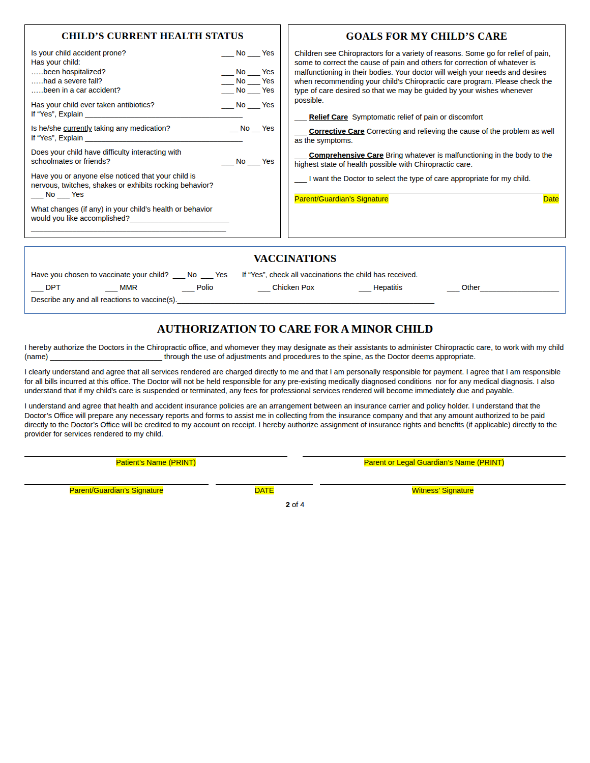CHILD’S CURRENT HEALTH STATUS
Is your child accident prone? ___ No ___ Yes
Has your child:
….. been hospitalized? ___ No ___ Yes
….. had a severe fall? ___ No ___ Yes
….. been in a car accident? ___ No ___ Yes
Has your child ever taken antibiotics? ___ No ___ Yes
If “Yes”, Explain ______________________________________
Is he/she currently taking any medication? __ No __ Yes
If “Yes”, Explain ______________________________________
Does your child have difficulty interacting with
schoolmates or friends? ___ No ___ Yes
Have you or anyone else noticed that your child is
nervous, twitches, shakes or exhibits rocking behavior?
___ No ___ Yes
What changes (if any) in your child’s health or behavior
would you like accomplished?________________________
_______________________________________________
GOALS FOR MY CHILD’S CARE
Children see Chiropractors for a variety of reasons. Some go for relief of pain, some to correct the cause of pain and others for correction of whatever is malfunctioning in their bodies. Your doctor will weigh your needs and desires when recommending your child’s Chiropractic care program. Please check the type of care desired so that we may be guided by your wishes whenever possible.
___ Relief Care Symptomatic relief of pain or discomfort
___ Corrective Care Correcting and relieving the cause of the problem as well as the symptoms.
___ Comprehensive Care Bring whatever is malfunctioning in the body to the highest state of health possible with Chiropractic care.
___ I want the Doctor to select the type of care appropriate for my child.
Parent/Guardian’s Signature Date
VACCINATIONS
Have you chosen to vaccinate your child? ___ No ___ Yes If “Yes”, check all vaccinations the child has received.
___ DPT ___ MMR ___ Polio ___ Chicken Pox ___ Hepatitis ___ Other___________________
Describe any and all reactions to vaccine(s).______________________________________________________________
AUTHORIZATION TO CARE FOR A MINOR CHILD
I hereby authorize the Doctors in the Chiropractic office, and whomever they may designate as their assistants to administer Chiropractic care, to work with my child (name) ___________________________ through the use of adjustments and procedures to the spine, as the Doctor deems appropriate.
I clearly understand and agree that all services rendered are charged directly to me and that I am personally responsible for payment. I agree that I am responsible for all bills incurred at this office. The Doctor will not be held responsible for any pre-existing medically diagnosed conditions nor for any medical diagnosis. I also understand that if my child’s care is suspended or terminated, any fees for professional services rendered will become immediately due and payable.
I understand and agree that health and accident insurance policies are an arrangement between an insurance carrier and policy holder. I understand that the Doctor’s Office will prepare any necessary reports and forms to assist me in collecting from the insurance company and that any amount authorized to be paid directly to the Doctor’s Office will be credited to my account on receipt. I hereby authorize assignment of insurance rights and benefits (if applicable) directly to the provider for services rendered to my child.
Patient’s Name (PRINT)
Parent or Legal Guardian’s Name (PRINT)
Parent/Guardian’s Signature
DATE
Witness’ Signature
2 of 4